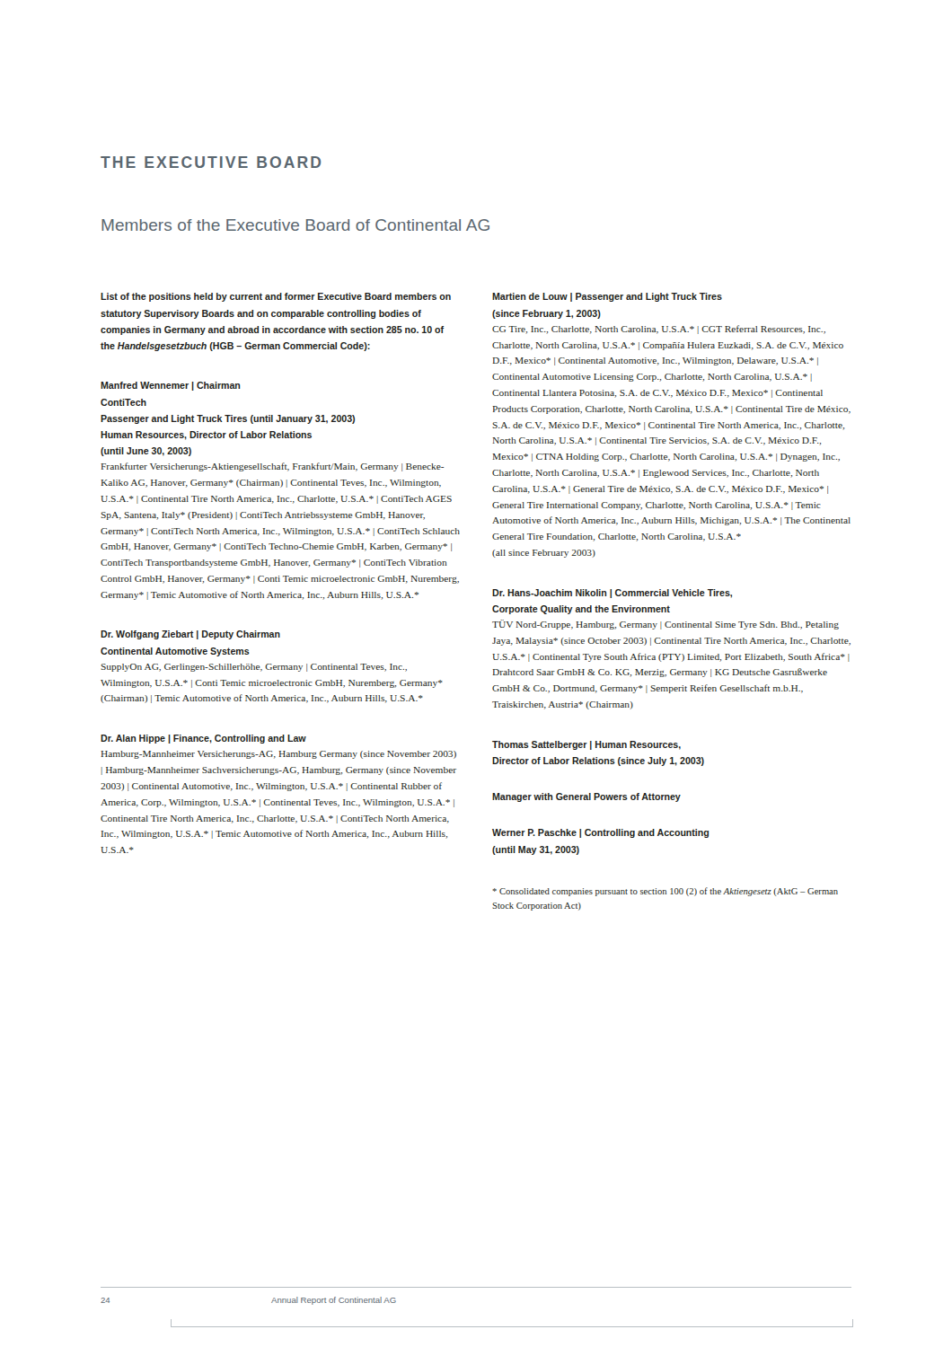The Executive Board
Members of the Executive Board of Continental AG
List of the positions held by current and former Executive Board members on statutory Supervisory Boards and on comparable controlling bodies of companies in Germany and abroad in accordance with section 285 no. 10 of the Handelsgesetzbuch (HGB – German Commercial Code):
Manfred Wennemer | Chairman
ContiTech
Passenger and Light Truck Tires (until January 31, 2003)
Human Resources, Director of Labor Relations
(until June 30, 2003)
Frankfurter Versicherungs-Aktiengesellschaft, Frankfurt/Main, Germany | Benecke-Kaliko AG, Hanover, Germany* (Chairman) | Continental Teves, Inc., Wilmington, U.S.A.* | Continental Tire North America, Inc., Charlotte, U.S.A.* | ContiTech AGES SpA, Santena, Italy* (President) | ContiTech Antriebssysteme GmbH, Hanover, Germany* | ContiTech North America, Inc., Wilmington, U.S.A.* | ContiTech Schlauch GmbH, Hanover, Germany* | ContiTech Techno-Chemie GmbH, Karben, Germany* | ContiTech Transportbandsysteme GmbH, Hanover, Germany* | ContiTech Vibration Control GmbH, Hanover, Germany* | Conti Temic microelectronic GmbH, Nuremberg, Germany* | Temic Automotive of North America, Inc., Auburn Hills, U.S.A.*
Dr. Wolfgang Ziebart | Deputy Chairman
Continental Automotive Systems
SupplyOn AG, Gerlingen-Schillerhöhe, Germany | Continental Teves, Inc., Wilmington, U.S.A.* | Conti Temic microelectronic GmbH, Nuremberg, Germany* (Chairman) | Temic Automotive of North America, Inc., Auburn Hills, U.S.A.*
Dr. Alan Hippe | Finance, Controlling and Law
Hamburg-Mannheimer Versicherungs-AG, Hamburg Germany (since November 2003) | Hamburg-Mannheimer Sachversicherungs-AG, Hamburg, Germany (since November 2003) | Continental Automotive, Inc., Wilmington, U.S.A.* | Continental Rubber of America, Corp., Wilmington, U.S.A.* | Continental Teves, Inc., Wilmington, U.S.A.* | Continental Tire North America, Inc., Charlotte, U.S.A.* | ContiTech North America, Inc., Wilmington, U.S.A.* | Temic Automotive of North America, Inc., Auburn Hills, U.S.A.*
Martien de Louw | Passenger and Light Truck Tires
(since February 1, 2003)
CG Tire, Inc., Charlotte, North Carolina, U.S.A.* | CGT Referral Resources, Inc., Charlotte, North Carolina, U.S.A.* | Compañía Hulera Euzkadi, S.A. de C.V., México D.F., Mexico* | Continental Automotive, Inc., Wilmington, Delaware, U.S.A.* | Continental Automotive Licensing Corp., Charlotte, North Carolina, U.S.A.* | Continental Llantera Potosina, S.A. de C.V., México D.F., Mexico* | Continental Products Corporation, Charlotte, North Carolina, U.S.A.* | Continental Tire de México, S.A. de C.V., México D.F., Mexico* | Continental Tire North America, Inc., Charlotte, North Carolina, U.S.A.* | Continental Tire Servicios, S.A. de C.V., México D.F., Mexico* | CTNA Holding Corp., Charlotte, North Carolina, U.S.A.* | Dynagen, Inc., Charlotte, North Carolina, U.S.A.* | Englewood Services, Inc., Charlotte, North Carolina, U.S.A.* | General Tire de México, S.A. de C.V., México D.F., Mexico* | General Tire International Company, Charlotte, North Carolina, U.S.A.* | Temic Automotive of North America, Inc., Auburn Hills, Michigan, U.S.A.* | The Continental General Tire Foundation, Charlotte, North Carolina, U.S.A.*
(all since February 2003)
Dr. Hans-Joachim Nikolin | Commercial Vehicle Tires,
Corporate Quality and the Environment
TÜV Nord-Gruppe, Hamburg, Germany | Continental Sime Tyre Sdn. Bhd., Petaling Jaya, Malaysia* (since October 2003) | Continental Tire North America, Inc., Charlotte, U.S.A.* | Continental Tyre South Africa (PTY) Limited, Port Elizabeth, South Africa* | Drahtcord Saar GmbH & Co. KG, Merzig, Germany | KG Deutsche Gasrußwerke GmbH & Co., Dortmund, Germany* | Semperit Reifen Gesellschaft m.b.H., Traiskirchen, Austria* (Chairman)
Thomas Sattelberger | Human Resources,
Director of Labor Relations (since July 1, 2003)
Manager with General Powers of Attorney
Werner P. Paschke | Controlling and Accounting
(until May 31, 2003)
* Consolidated companies pursuant to section 100 (2) of the Aktiengesetz (AktG – German Stock Corporation Act)
24
Annual Report of Continental AG